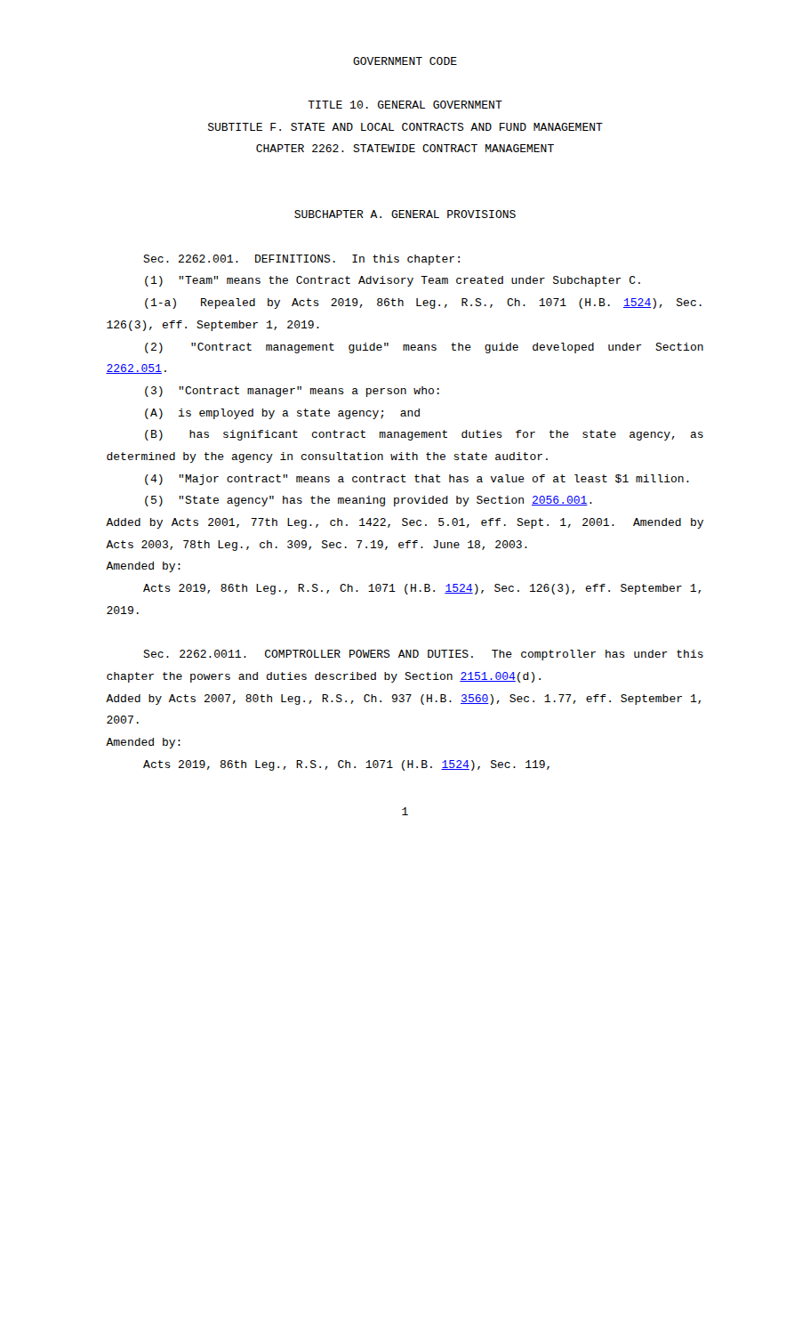GOVERNMENT CODE
TITLE 10. GENERAL GOVERNMENT
SUBTITLE F. STATE AND LOCAL CONTRACTS AND FUND MANAGEMENT
CHAPTER 2262. STATEWIDE CONTRACT MANAGEMENT
SUBCHAPTER A. GENERAL PROVISIONS
Sec. 2262.001. DEFINITIONS. In this chapter:
(1) "Team" means the Contract Advisory Team created under Subchapter C.
(1-a) Repealed by Acts 2019, 86th Leg., R.S., Ch. 1071 (H.B. 1524), Sec. 126(3), eff. September 1, 2019.
(2) "Contract management guide" means the guide developed under Section 2262.051.
(3) "Contract manager" means a person who:
(A) is employed by a state agency; and
(B) has significant contract management duties for the state agency, as determined by the agency in consultation with the state auditor.
(4) "Major contract" means a contract that has a value of at least $1 million.
(5) "State agency" has the meaning provided by Section 2056.001.
Added by Acts 2001, 77th Leg., ch. 1422, Sec. 5.01, eff. Sept. 1, 2001. Amended by Acts 2003, 78th Leg., ch. 309, Sec. 7.19, eff. June 18, 2003.
Amended by:
Acts 2019, 86th Leg., R.S., Ch. 1071 (H.B. 1524), Sec. 126(3), eff. September 1, 2019.
Sec. 2262.0011. COMPTROLLER POWERS AND DUTIES. The comptroller has under this chapter the powers and duties described by Section 2151.004(d).
Added by Acts 2007, 80th Leg., R.S., Ch. 937 (H.B. 3560), Sec. 1.77, eff. September 1, 2007.
Amended by:
Acts 2019, 86th Leg., R.S., Ch. 1071 (H.B. 1524), Sec. 119,
1